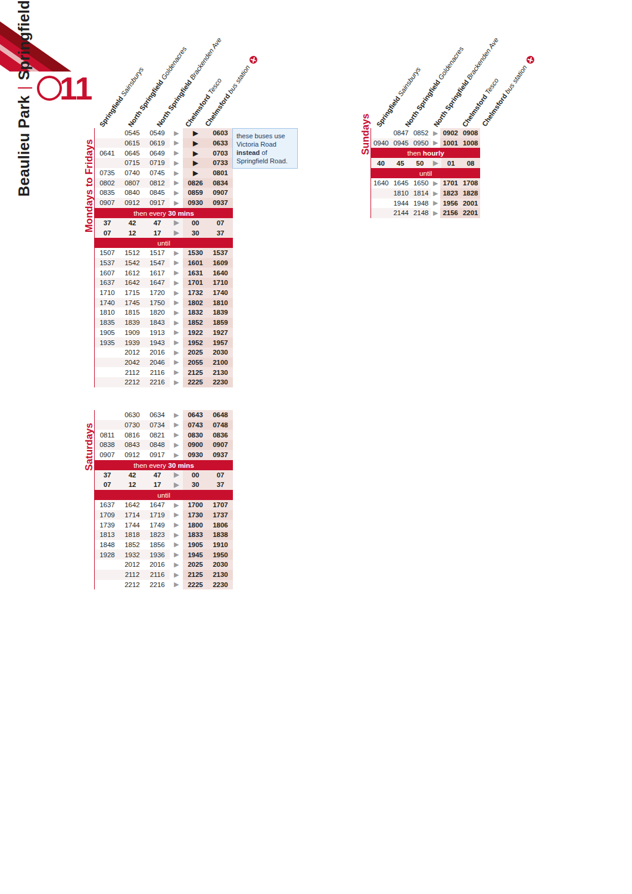11
Beaulieu Park | Springfield | city centre
Springfield Sainsburys
North Springfield Goldenacres
North Springfield Brackenden Ave
Chelmsford Tesco
Chelmsford bus station
Springfield Sainsburys
North Springfield Goldenacres
North Springfield Brackenden Ave
Chelmsford Tesco
Chelmsford bus station
Mondays to Fridays
| | 0545 | 0549 | ▶ | ▶ | 0603 |
| | 0615 | 0619 | ▶ | ▶ | 0633 |
| 0641 | 0645 | 0649 | ▶ | ▶ | 0703 |
| | 0715 | 0719 | ▶ | ▶ | 0733 |
| 0735 | 0740 | 0745 | ▶ | ▶ | 0801 |
| 0802 | 0807 | 0812 | ▶ | 0826 | 0834 |
| 0835 | 0840 | 0845 | ▶ | 0859 | 0907 |
| 0907 | 0912 | 0917 | ▶ | 0930 | 0937 |
then every 30 mins
| 37 | 42 | 47 | ▶ | 00 | 07 |
| 07 | 12 | 17 | ▶ | 30 | 37 |
until
| 1507 | 1512 | 1517 | ▶ | 1530 | 1537 |
| 1537 | 1542 | 1547 | ▶ | 1601 | 1609 |
| 1607 | 1612 | 1617 | ▶ | 1631 | 1640 |
| 1637 | 1642 | 1647 | ▶ | 1701 | 1710 |
| 1710 | 1715 | 1720 | ▶ | 1732 | 1740 |
| 1740 | 1745 | 1750 | ▶ | 1802 | 1810 |
| 1810 | 1815 | 1820 | ▶ | 1832 | 1839 |
| 1835 | 1839 | 1843 | ▶ | 1852 | 1859 |
| 1905 | 1909 | 1913 | ▶ | 1922 | 1927 |
| 1935 | 1939 | 1943 | ▶ | 1952 | 1957 |
| | 2012 | 2016 | ▶ | 2025 | 2030 |
| | 2042 | 2046 | ▶ | 2055 | 2100 |
| | 2112 | 2116 | ▶ | 2125 | 2130 |
| | 2212 | 2216 | ▶ | 2225 | 2230 |
these buses use Victoria Road instead of Springfield Road.
Saturdays
| | 0630 | 0634 | ▶ | 0643 | 0648 |
| | 0730 | 0734 | ▶ | 0743 | 0748 |
| 0811 | 0816 | 0821 | ▶ | 0830 | 0836 |
| 0838 | 0843 | 0848 | ▶ | 0900 | 0907 |
| 0907 | 0912 | 0917 | ▶ | 0930 | 0937 |
then every 30 mins
| 37 | 42 | 47 | ▶ | 00 | 07 |
| 07 | 12 | 17 | ▶ | 30 | 37 |
until
| 1637 | 1642 | 1647 | ▶ | 1700 | 1707 |
| 1709 | 1714 | 1719 | ▶ | 1730 | 1737 |
| 1739 | 1744 | 1749 | ▶ | 1800 | 1806 |
| 1813 | 1818 | 1823 | ▶ | 1833 | 1838 |
| 1848 | 1852 | 1856 | ▶ | 1905 | 1910 |
| 1928 | 1932 | 1936 | ▶ | 1945 | 1950 |
| | 2012 | 2016 | ▶ | 2025 | 2030 |
| | 2112 | 2116 | ▶ | 2125 | 2130 |
| | 2212 | 2216 | ▶ | 2225 | 2230 |
Sundays
| | 0847 | 0852 | ▶ | 0902 | 0908 |
| 0940 | 0945 | 0950 | ▶ | 1001 | 1008 |
then hourly
| 40 | 45 | 50 | ▶ | 01 | 08 |
until
| 1640 | 1645 | 1650 | ▶ | 1701 | 1708 |
| | 1810 | 1814 | ▶ | 1823 | 1828 |
| | 1944 | 1948 | ▶ | 1956 | 2001 |
| | 2144 | 2148 | ▶ | 2156 | 2201 |